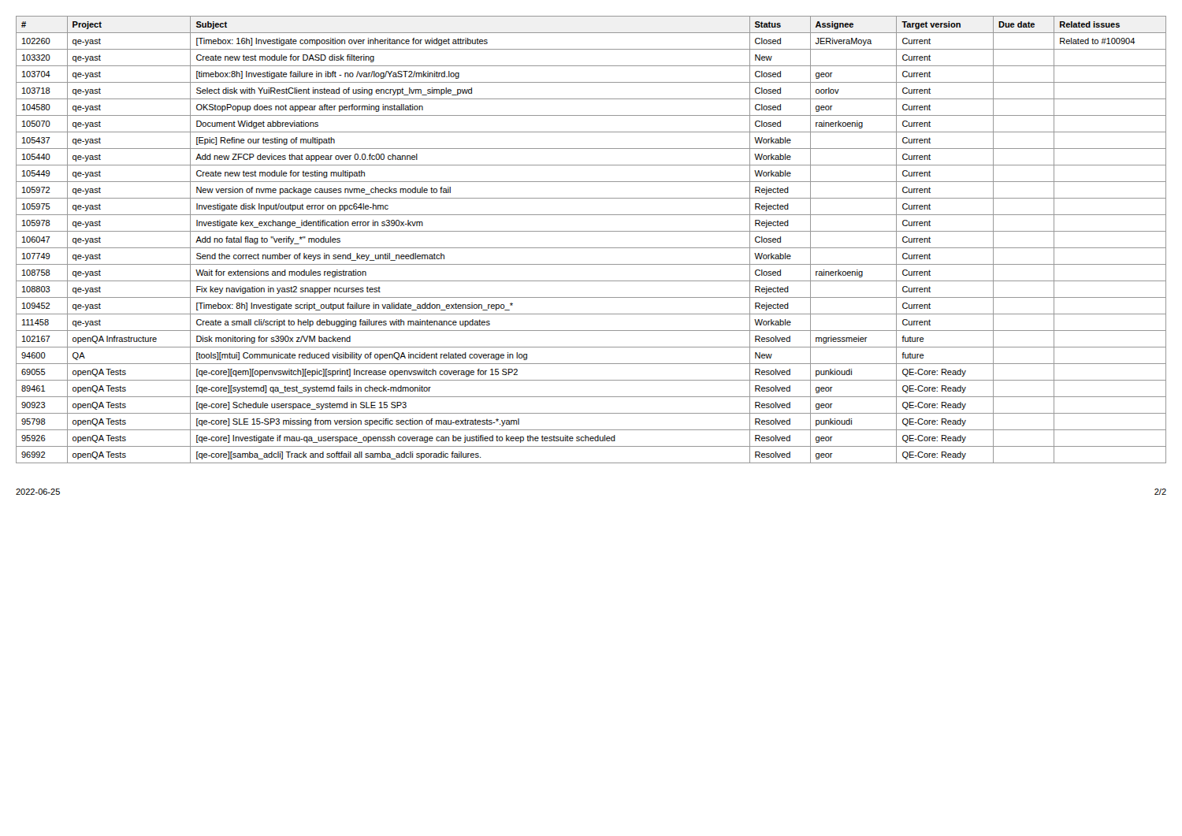| # | Project | Subject | Status | Assignee | Target version | Due date | Related issues |
| --- | --- | --- | --- | --- | --- | --- | --- |
| 102260 | qe-yast | [Timebox: 16h] Investigate composition over inheritance for widget attributes | Closed | JERiveraMoya | Current | | Related to #100904 |
| 103320 | qe-yast | Create new test module for DASD disk filtering | New | | Current | | |
| 103704 | qe-yast | [timebox:8h] Investigate failure in ibft - no /var/log/YaST2/mkinitrd.log | Closed | geor | Current | | |
| 103718 | qe-yast | Select disk with YuiRestClient instead of using encrypt_lvm_simple_pwd | Closed | oorlov | Current | | |
| 104580 | qe-yast | OKStopPopup does not appear after performing installation | Closed | geor | Current | | |
| 105070 | qe-yast | Document Widget abbreviations | Closed | rainerkoenig | Current | | |
| 105437 | qe-yast | [Epic] Refine our testing of multipath | Workable | | Current | | |
| 105440 | qe-yast | Add new ZFCP devices that appear over 0.0.fc00 channel | Workable | | Current | | |
| 105449 | qe-yast | Create new test module for testing multipath | Workable | | Current | | |
| 105972 | qe-yast | New version of nvme package causes nvme_checks module to fail | Rejected | | Current | | |
| 105975 | qe-yast | Investigate disk Input/output error on ppc64le-hmc | Rejected | | Current | | |
| 105978 | qe-yast | Investigate kex_exchange_identification error in s390x-kvm | Rejected | | Current | | |
| 106047 | qe-yast | Add no fatal flag to "verify_*" modules | Closed | | Current | | |
| 107749 | qe-yast | Send the correct number of keys in send_key_until_needlematch | Workable | | Current | | |
| 108758 | qe-yast | Wait for extensions and modules registration | Closed | rainerkoenig | Current | | |
| 108803 | qe-yast | Fix key navigation in yast2 snapper ncurses test | Rejected | | Current | | |
| 109452 | qe-yast | [Timebox: 8h] Investigate script_output failure in validate_addon_extension_repo_* | Rejected | | Current | | |
| 111458 | qe-yast | Create a small cli/script to help debugging failures with maintenance updates | Workable | | Current | | |
| 102167 | openQA Infrastructure | Disk monitoring for s390x z/VM backend | Resolved | mgriessmeier | future | | |
| 94600 | QA | [tools][mtui] Communicate reduced visibility of openQA incident related coverage in log | New | | future | | |
| 69055 | openQA Tests | [qe-core][qem][openvswitch][epic][sprint] Increase openvswitch coverage for 15 SP2 | Resolved | punkioudi | QE-Core: Ready | | |
| 89461 | openQA Tests | [qe-core][systemd] qa_test_systemd fails in check-mdmonitor | Resolved | geor | QE-Core: Ready | | |
| 90923 | openQA Tests | [qe-core] Schedule userspace_systemd in SLE 15 SP3 | Resolved | geor | QE-Core: Ready | | |
| 95798 | openQA Tests | [qe-core] SLE 15-SP3 missing from version specific section of mau-extratests-*.yaml | Resolved | punkioudi | QE-Core: Ready | | |
| 95926 | openQA Tests | [qe-core] Investigate if mau-qa_userspace_openssh coverage can be justified to keep the testsuite scheduled | Resolved | geor | QE-Core: Ready | | |
| 96992 | openQA Tests | [qe-core][samba_adcli] Track and softfail all samba_adcli sporadic failures. | Resolved | geor | QE-Core: Ready | | |
2022-06-25 2/2